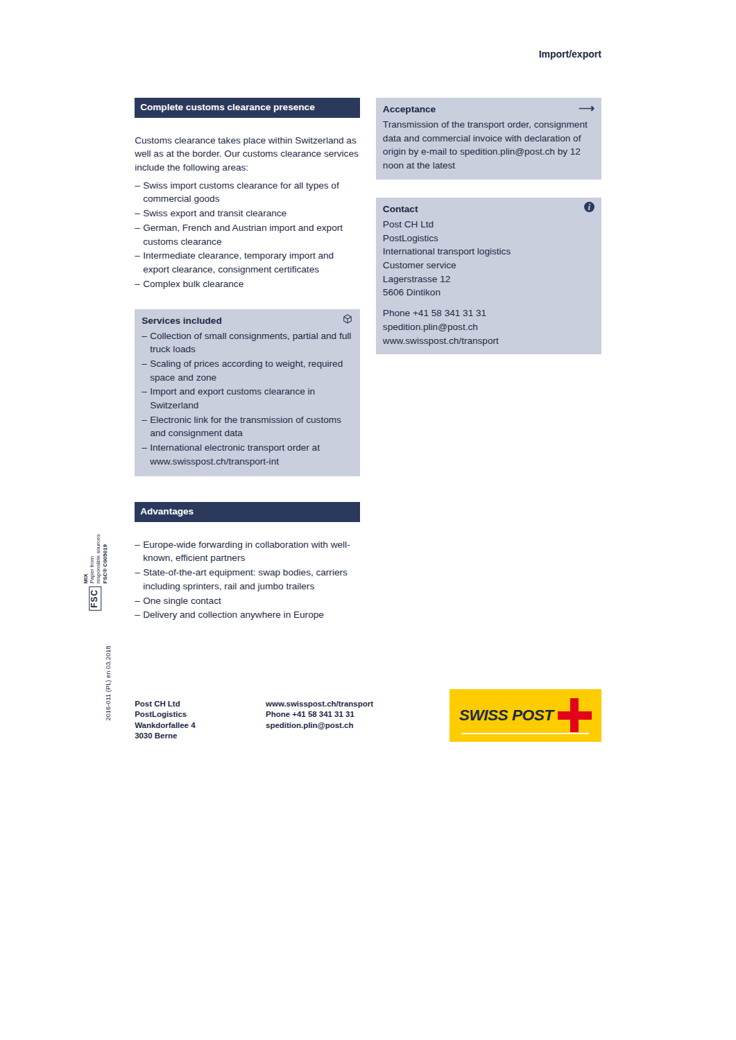Import/export
Complete customs clearance presence
Customs clearance takes place within Switzerland as well as at the border. Our customs clearance services include the following areas:
Swiss import customs clearance for all types of commercial goods
Swiss export and transit clearance
German, French and Austrian import and export customs clearance
Intermediate clearance, temporary import and export clearance, consignment certificates
Complex bulk clearance
Services included
Collection of small consignments, partial and full truck loads
Scaling of prices according to weight, required space and zone
Import and export customs clearance in Switzerland
Electronic link for the transmission of customs and consignment data
International electronic transport order at www.swisspost.ch/transport-int
Advantages
Europe-wide forwarding in collaboration with well-known, efficient partners
State-of-the-art equipment: swap bodies, carriers including sprinters, rail and jumbo trailers
One single contact
Delivery and collection anywhere in Europe
⟶
Acceptance
Transmission of the transport order, consignment data and commercial invoice with declaration of origin by e-mail to spedition.plin@post.ch by 12 noon at the latest
i
Contact
Post CH Ltd
PostLogistics
International transport logistics
Customer service
Lagerstrasse 12
5606 Dintikon
Phone +41 58 341 31 31
spedition.plin@post.ch
www.swisspost.ch/transport
FSC MIX
Paper from
responsible sources
FSC® C005019
2016-011 (PL) en 03.2018
Post CH Ltd
PostLogistics
Wankdorfallee 4
3030 Berne
www.swisspost.ch/transport
Phone +41 58 341 31 31
spedition.plin@post.ch
SWISS POST